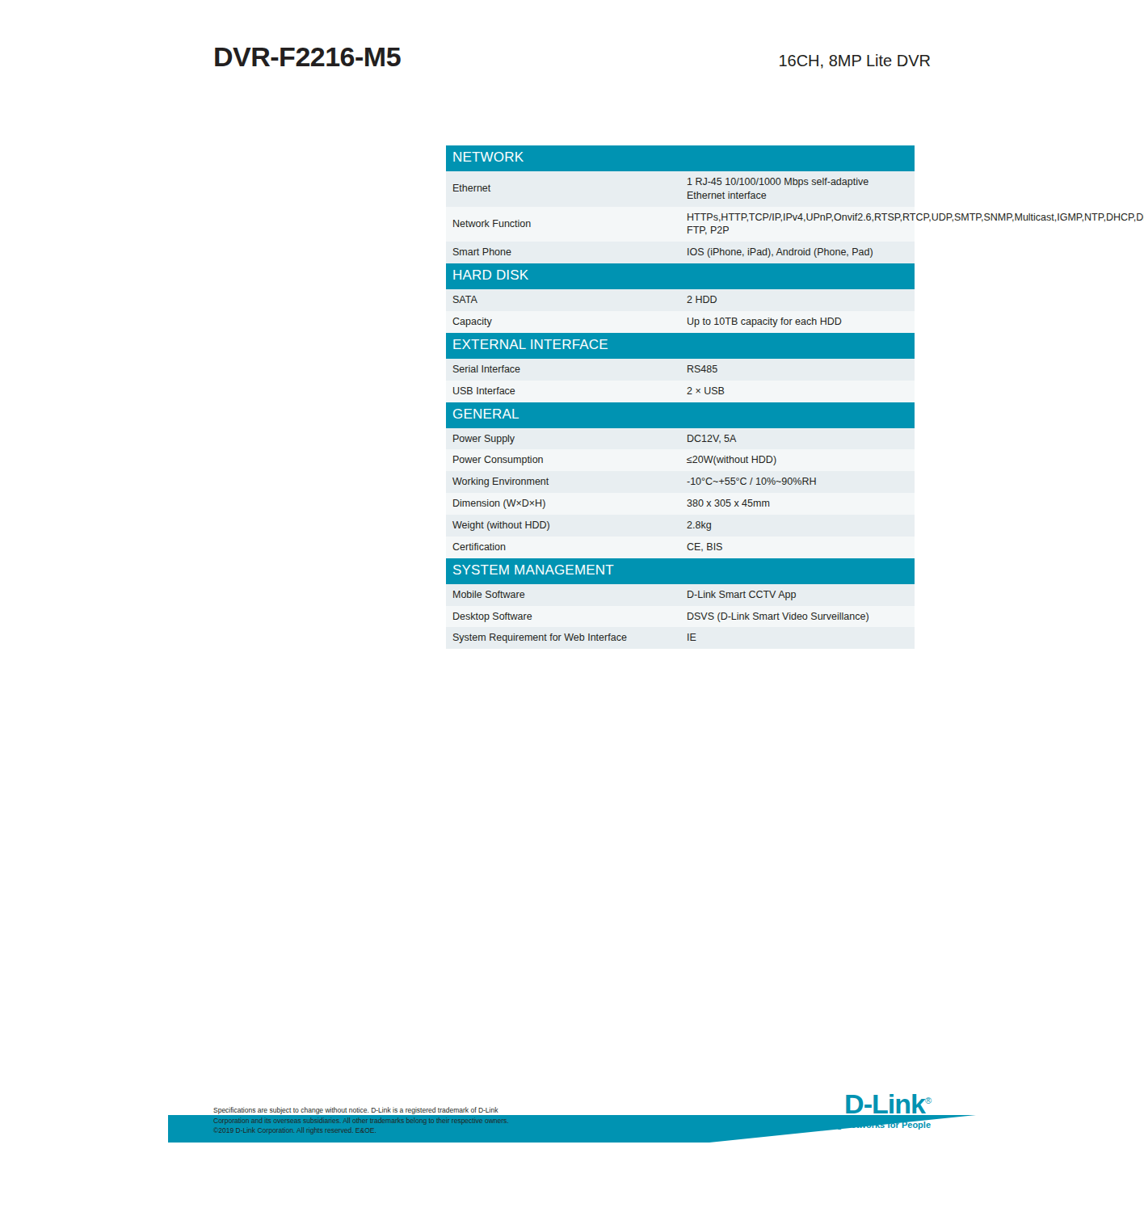DVR-F2216-M5
16CH, 8MP Lite DVR
| NETWORK |
| Ethernet | 1 RJ-45 10/100/1000 Mbps self-adaptive Ethernet interface |
| Network Function | HTTPs,HTTP,TCP/IP,IPv4,UPnP,Onvif2.6,RTSP,RTCP,UDP,SMTP,SNMP,Multicast,IGMP,NTP,DHCP,DNS,DDNS, FTP, P2P |
| Smart Phone | IOS (iPhone, iPad), Android (Phone, Pad) |
| HARD DISK |
| SATA | 2 HDD |
| Capacity | Up to 10TB capacity for each HDD |
| EXTERNAL INTERFACE |
| Serial Interface | RS485 |
| USB Interface | 2 × USB |
| GENERAL |
| Power Supply | DC12V, 5A |
| Power Consumption | ≤20W(without HDD) |
| Working Environment | -10°C~+55°C / 10%~90%RH |
| Dimension (W×D×H) | 380 x 305 x 45mm |
| Weight (without HDD) | 2.8kg |
| Certification | CE, BIS |
| SYSTEM MANAGEMENT |
| Mobile Software | D-Link Smart CCTV App |
| Desktop Software | DSVS (D-Link Smart Video Surveillance) |
| System Requirement for Web Interface | IE |
Specifications are subject to change without notice. D-Link is a registered trademark of D-Link
Corporation and its overseas subsidiaries. All other trademarks belong to their respective owners.
©2019 D-Link Corporation. All rights reserved. E&OE.
D-Link®
Building Networks for People